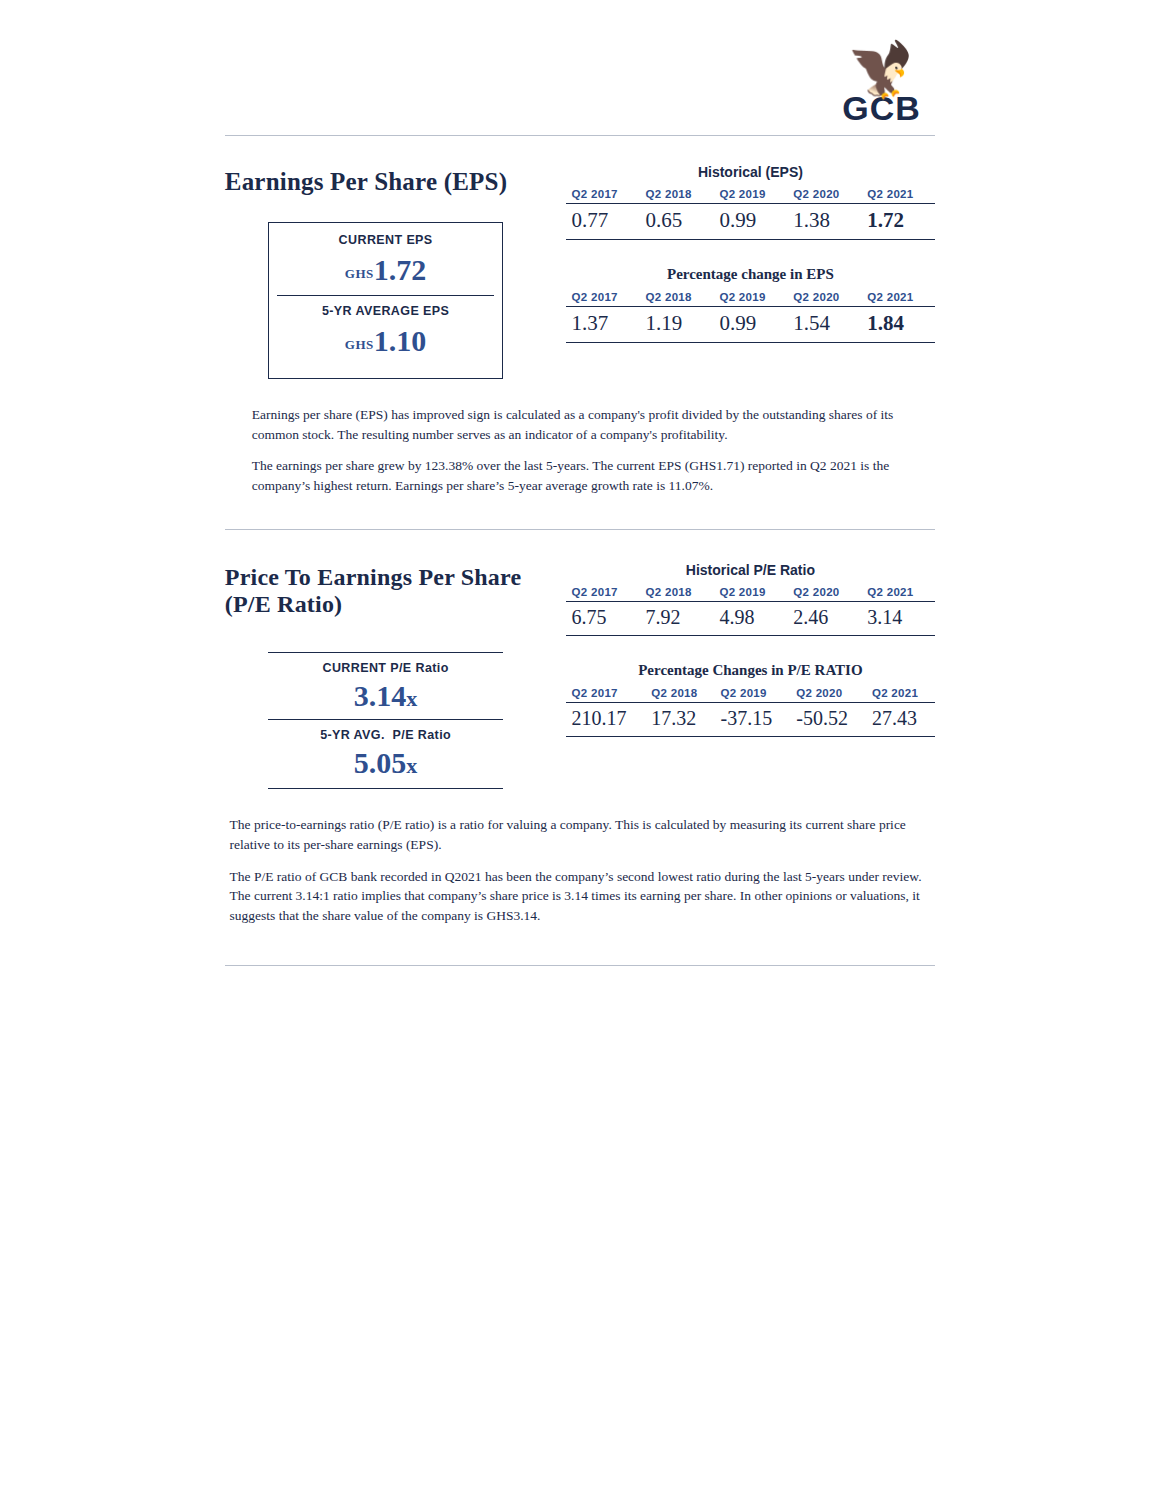🦅 GCB
Earnings Per Share (EPS)
CURRENT EPS
GHS1.72
5-YR AVERAGE EPS
GHS1.10
Historical (EPS)
| Q2 2017 | Q2 2018 | Q2 2019 | Q2 2020 | Q2 2021 |
| --- | --- | --- | --- | --- |
| 0.77 | 0.65 | 0.99 | 1.38 | 1.72 |
Percentage change in EPS
| Q2 2017 | Q2 2018 | Q2 2019 | Q2 2020 | Q2 2021 |
| --- | --- | --- | --- | --- |
| 1.37 | 1.19 | 0.99 | 1.54 | 1.84 |
Earnings per share (EPS) has improved sign is calculated as a company's profit divided by the outstanding shares of its common stock. The resulting number serves as an indicator of a company's profitability.
The earnings per share grew by 123.38% over the last 5-years. The current EPS (GHS1.71) reported in Q2 2021 is the company’s highest return. Earnings per share’s 5-year average growth rate is 11.07%.
Price To Earnings Per Share (P/E Ratio)
CURRENT P/E Ratio
3.14x
5-YR AVG. P/E Ratio
5.05x
Historical P/E Ratio
| Q2 2017 | Q2 2018 | Q2 2019 | Q2 2020 | Q2 2021 |
| --- | --- | --- | --- | --- |
| 6.75 | 7.92 | 4.98 | 2.46 | 3.14 |
Percentage Changes in P/E RATIO
| Q2 2017 | Q2 2018 | Q2 2019 | Q2 2020 | Q2 2021 |
| --- | --- | --- | --- | --- |
| 210.17 | 17.32 | -37.15 | -50.52 | 27.43 |
The price-to-earnings ratio (P/E ratio) is a ratio for valuing a company. This is calculated by measuring its current share price relative to its per-share earnings (EPS).
The P/E ratio of GCB bank recorded in Q2021 has been the company’s second lowest ratio during the last 5-years under review. The current 3.14:1 ratio implies that company’s share price is 3.14 times its earning per share. In other opinions or valuations, it suggests that the share value of the company is GHS3.14.